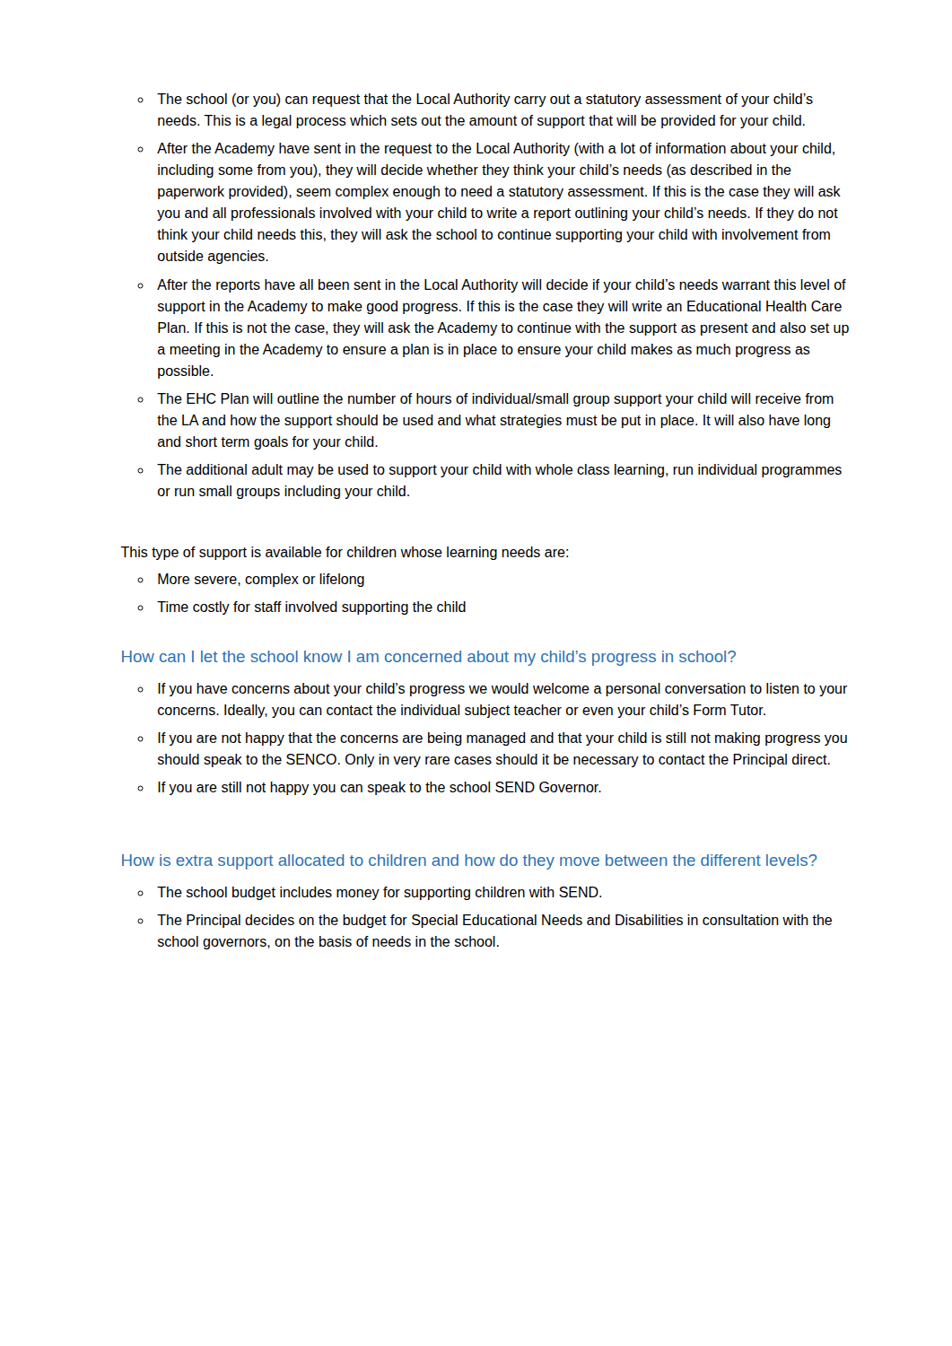The school (or you) can request that the Local Authority carry out a statutory assessment of your child’s needs. This is a legal process which sets out the amount of support that will be provided for your child.
After the Academy have sent in the request to the Local Authority (with a lot of information about your child, including some from you), they will decide whether they think your child’s needs (as described in the paperwork provided), seem complex enough to need a statutory assessment. If this is the case they will ask you and all professionals involved with your child to write a report outlining your child’s needs. If they do not think your child needs this, they will ask the school to continue supporting your child with involvement from outside agencies.
After the reports have all been sent in the Local Authority will decide if your child’s needs warrant this level of support in the Academy to make good progress. If this is the case they will write an Educational Health Care Plan. If this is not the case, they will ask the Academy to continue with the support as present and also set up a meeting in the Academy to ensure a plan is in place to ensure your child makes as much progress as possible.
The EHC Plan will outline the number of hours of individual/small group support your child will receive from the LA and how the support should be used and what strategies must be put in place. It will also have long and short term goals for your child.
The additional adult may be used to support your child with whole class learning, run individual programmes or run small groups including your child.
This type of support is available for children whose learning needs are:
More severe, complex or lifelong
Time costly for staff involved supporting the child
How can I let the school know I am concerned about my child’s progress in school?
If you have concerns about your child’s progress we would welcome a personal conversation to listen to your concerns. Ideally, you can contact the individual subject teacher or even your child’s Form Tutor.
If you are not happy that the concerns are being managed and that your child is still not making progress you should speak to the SENCO. Only in very rare cases should it be necessary to contact the Principal direct.
If you are still not happy you can speak to the school SEND Governor.
How is extra support allocated to children and how do they move between the different levels?
The school budget includes money for supporting children with SEND.
The Principal decides on the budget for Special Educational Needs and Disabilities in consultation with the school governors, on the basis of needs in the school.